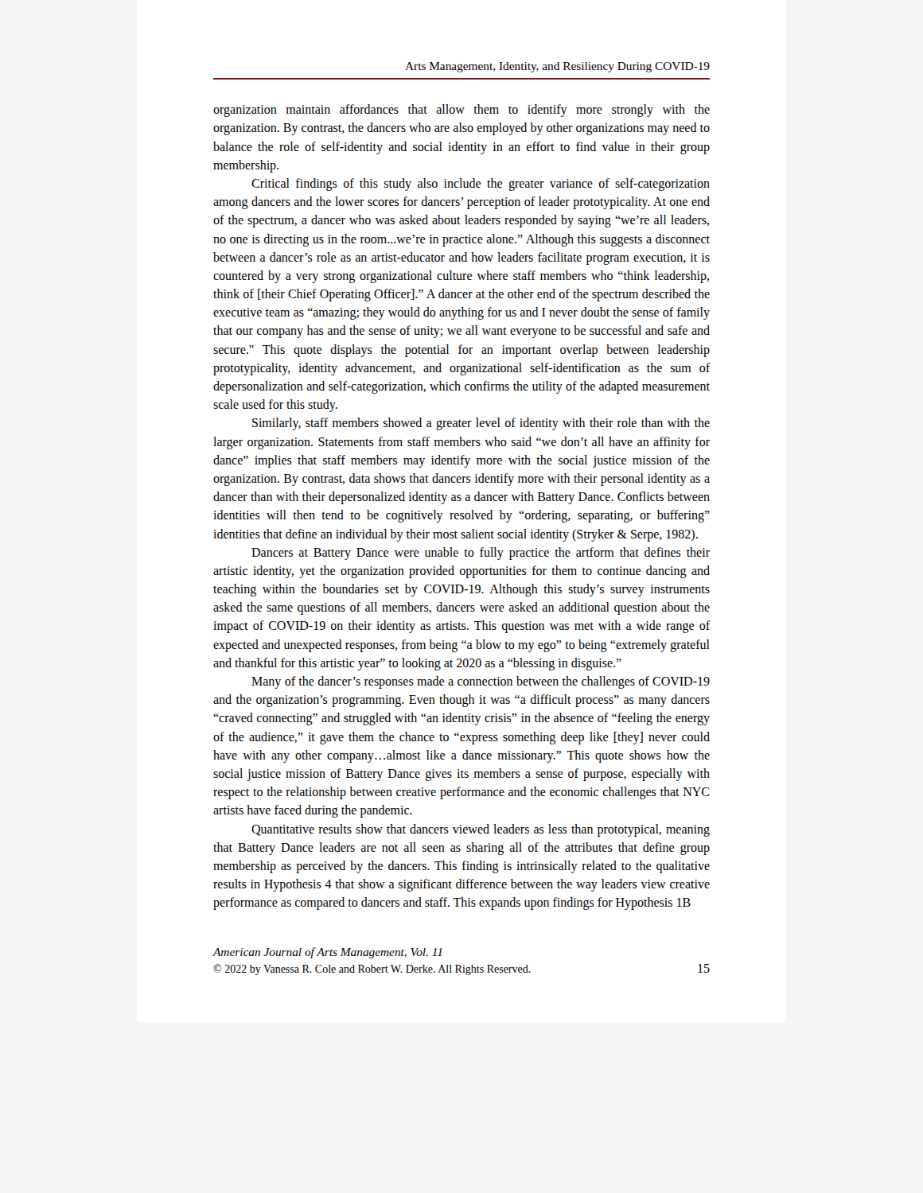Arts Management, Identity, and Resiliency During COVID-19
organization maintain affordances that allow them to identify more strongly with the organization. By contrast, the dancers who are also employed by other organizations may need to balance the role of self-identity and social identity in an effort to find value in their group membership.
Critical findings of this study also include the greater variance of self-categorization among dancers and the lower scores for dancers’ perception of leader prototypicality. At one end of the spectrum, a dancer who was asked about leaders responded by saying “we’re all leaders, no one is directing us in the room...we’re in practice alone.” Although this suggests a disconnect between a dancer’s role as an artist-educator and how leaders facilitate program execution, it is countered by a very strong organizational culture where staff members who “think leadership, think of [their Chief Operating Officer].” A dancer at the other end of the spectrum described the executive team as “amazing; they would do anything for us and I never doubt the sense of family that our company has and the sense of unity; we all want everyone to be successful and safe and secure." This quote displays the potential for an important overlap between leadership prototypicality, identity advancement, and organizational self-identification as the sum of depersonalization and self-categorization, which confirms the utility of the adapted measurement scale used for this study.
Similarly, staff members showed a greater level of identity with their role than with the larger organization. Statements from staff members who said “we don’t all have an affinity for dance” implies that staff members may identify more with the social justice mission of the organization. By contrast, data shows that dancers identify more with their personal identity as a dancer than with their depersonalized identity as a dancer with Battery Dance. Conflicts between identities will then tend to be cognitively resolved by “ordering, separating, or buffering” identities that define an individual by their most salient social identity (Stryker & Serpe, 1982).
Dancers at Battery Dance were unable to fully practice the artform that defines their artistic identity, yet the organization provided opportunities for them to continue dancing and teaching within the boundaries set by COVID-19. Although this study’s survey instruments asked the same questions of all members, dancers were asked an additional question about the impact of COVID-19 on their identity as artists. This question was met with a wide range of expected and unexpected responses, from being “a blow to my ego” to being “extremely grateful and thankful for this artistic year” to looking at 2020 as a “blessing in disguise.”
Many of the dancer’s responses made a connection between the challenges of COVID-19 and the organization’s programming. Even though it was “a difficult process” as many dancers “craved connecting” and struggled with “an identity crisis” in the absence of “feeling the energy of the audience,” it gave them the chance to “express something deep like [they] never could have with any other company…almost like a dance missionary.” This quote shows how the social justice mission of Battery Dance gives its members a sense of purpose, especially with respect to the relationship between creative performance and the economic challenges that NYC artists have faced during the pandemic.
Quantitative results show that dancers viewed leaders as less than prototypical, meaning that Battery Dance leaders are not all seen as sharing all of the attributes that define group membership as perceived by the dancers. This finding is intrinsically related to the qualitative results in Hypothesis 4 that show a significant difference between the way leaders view creative performance as compared to dancers and staff. This expands upon findings for Hypothesis 1B
American Journal of Arts Management, Vol. 11 © 2022 by Vanessa R. Cole and Robert W. Derke. All Rights Reserved.
15